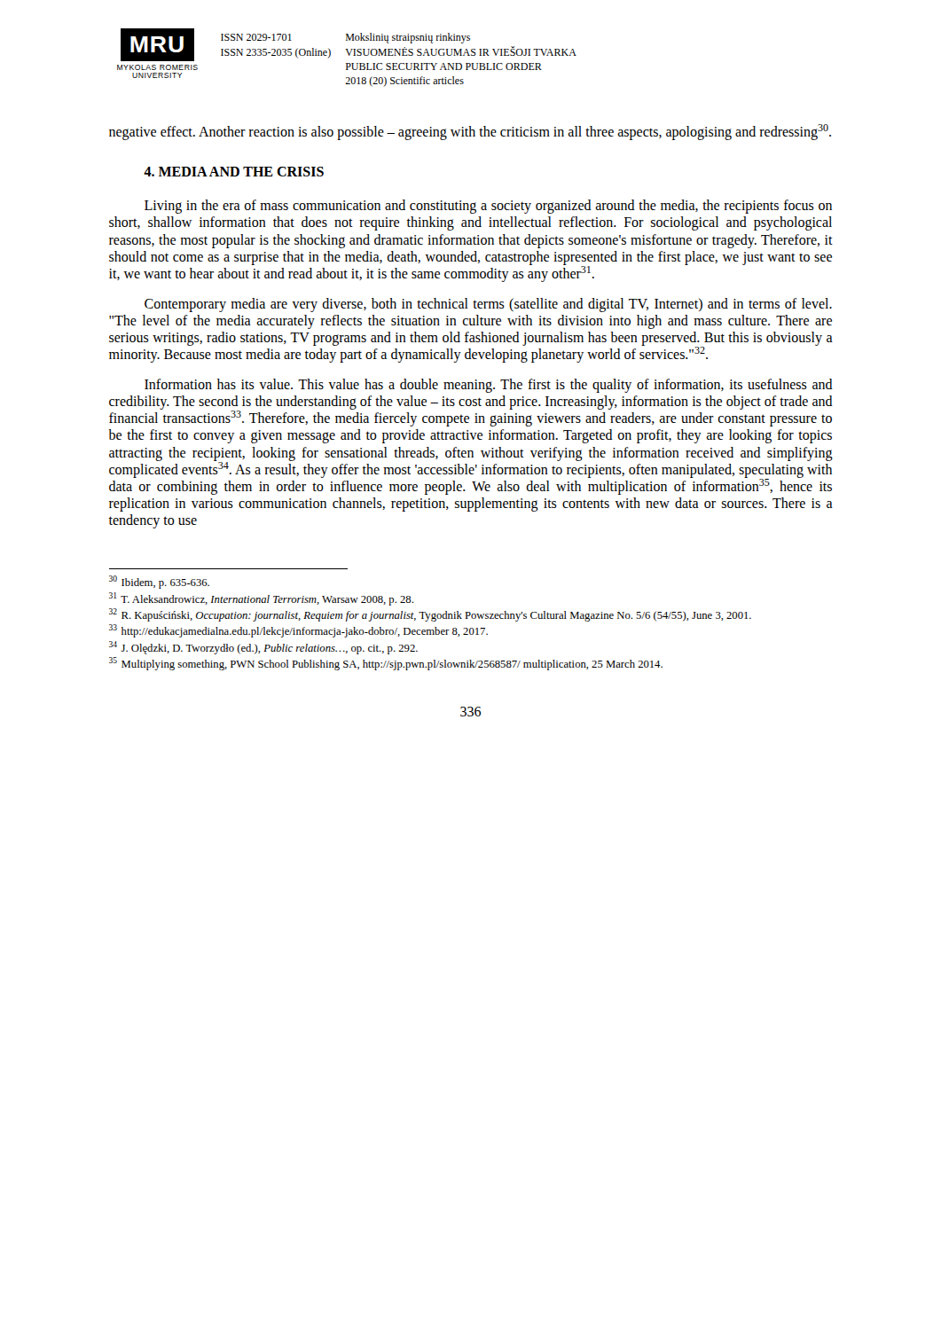MRU
Mykolas Romeris University
ISSN 2029-1701
ISSN 2335-2035 (Online)
Mokslinių straipsnių rinkinys
Visuomenės saugumas ir viešoji tvarka
Public security and public order
2018 (20) Scientific articles
negative effect. Another reaction is also possible – agreeing with the criticism in all three aspects, apologising and redressing30.
4. Media and the Crisis
Living in the era of mass communication and constituting a society organized around the media, the recipients focus on short, shallow information that does not require thinking and intellectual reflection. For sociological and psychological reasons, the most popular is the shocking and dramatic information that depicts someone's misfortune or tragedy. Therefore, it should not come as a surprise that in the media, death, wounded, catastrophe ispresented in the first place, we just want to see it, we want to hear about it and read about it, it is the same commodity as any other31.
Contemporary media are very diverse, both in technical terms (satellite and digital TV, Internet) and in terms of level. "The level of the media accurately reflects the situation in culture with its division into high and mass culture. There are serious writings, radio stations, TV programs and in them old fashioned journalism has been preserved. But this is obviously a minority. Because most media are today part of a dynamically developing planetary world of services."32.
Information has its value. This value has a double meaning. The first is the quality of information, its usefulness and credibility. The second is the understanding of the value – its cost and price. Increasingly, information is the object of trade and financial transactions33. Therefore, the media fiercely compete in gaining viewers and readers, are under constant pressure to be the first to convey a given message and to provide attractive information. Targeted on profit, they are looking for topics attracting the recipient, looking for sensational threads, often without verifying the information received and simplifying complicated events34. As a result, they offer the most 'accessible' information to recipients, often manipulated, speculating with data or combining them in order to influence more people. We also deal with multiplication of information35, hence its replication in various communication channels, repetition, supplementing its contents with new data or sources. There is a tendency to use
30 Ibidem, p. 635-636.
31 T. Aleksandrowicz, International Terrorism, Warsaw 2008, p. 28.
32 R. Kapuściński, Occupation: journalist, Requiem for a journalist, Tygodnik Powszechny's Cultural Magazine No. 5/6 (54/55), June 3, 2001.
33 http://edukacjamedialna.edu.pl/lekcje/informacja-jako-dobro/, December 8, 2017.
34 J. Olędzki, D. Tworzydło (ed.), Public relations…, op. cit., p. 292.
35 Multiplying something, PWN School Publishing SA, http://sjp.pwn.pl/slownik/2568587/ multiplication, 25 March 2014.
336